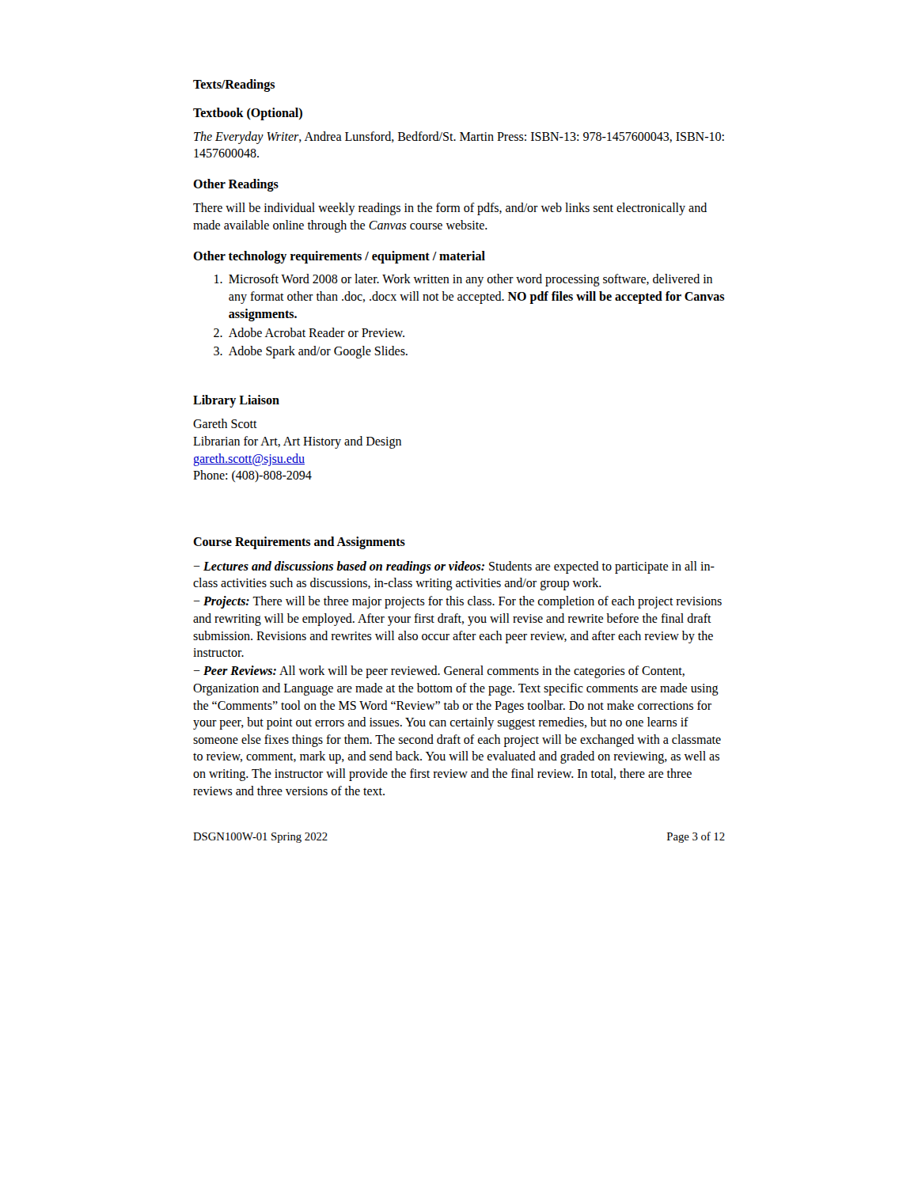Texts/Readings
Textbook (Optional)
The Everyday Writer, Andrea Lunsford, Bedford/St. Martin Press: ISBN-13: 978-1457600043, ISBN-10: 1457600048.
Other Readings
There will be individual weekly readings in the form of pdfs, and/or web links sent electronically and made available online through the Canvas course website.
Other technology requirements / equipment / material
Microsoft Word 2008 or later. Work written in any other word processing software, delivered in any format other than .doc, .docx will not be accepted. NO pdf files will be accepted for Canvas assignments.
Adobe Acrobat Reader or Preview.
Adobe Spark and/or Google Slides.
Library Liaison
Gareth Scott
Librarian for Art, Art History and Design
gareth.scott@sjsu.edu
Phone: (408)-808-2094
Course Requirements and Assignments
− Lectures and discussions based on readings or videos: Students are expected to participate in all in-class activities such as discussions, in-class writing activities and/or group work.
− Projects: There will be three major projects for this class. For the completion of each project revisions and rewriting will be employed. After your first draft, you will revise and rewrite before the final draft submission. Revisions and rewrites will also occur after each peer review, and after each review by the instructor.
− Peer Reviews: All work will be peer reviewed. General comments in the categories of Content, Organization and Language are made at the bottom of the page. Text specific comments are made using the “Comments” tool on the MS Word “Review” tab or the Pages toolbar. Do not make corrections for your peer, but point out errors and issues. You can certainly suggest remedies, but no one learns if someone else fixes things for them. The second draft of each project will be exchanged with a classmate to review, comment, mark up, and send back. You will be evaluated and graded on reviewing, as well as on writing. The instructor will provide the first review and the final review. In total, there are three reviews and three versions of the text.
DSGN100W-01 Spring 2022 Page 3 of 12